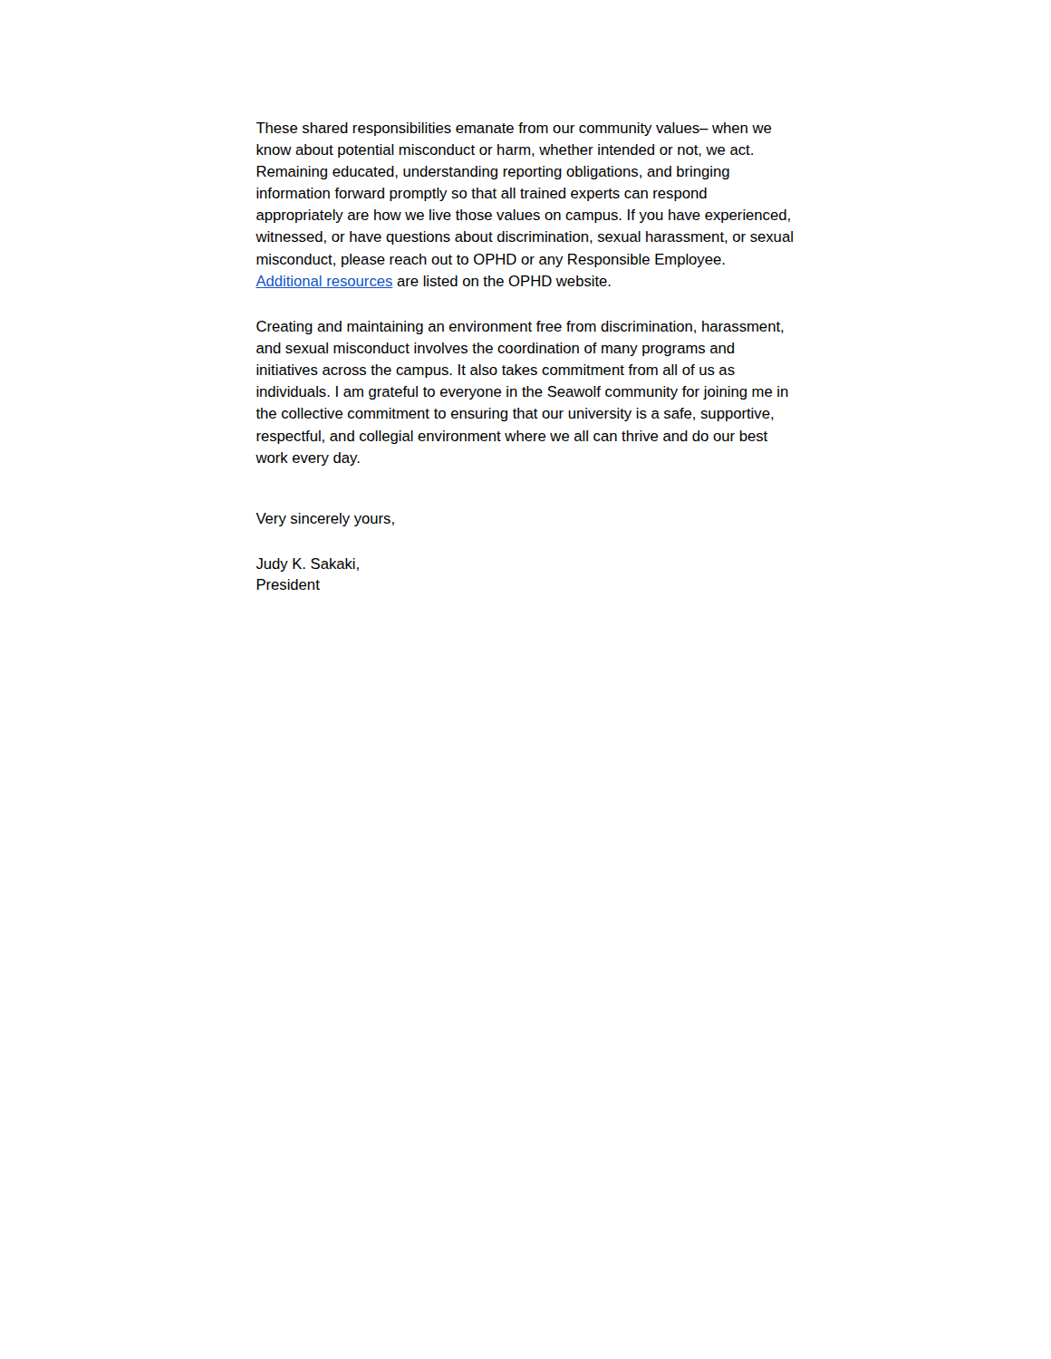These shared responsibilities emanate from our community values– when we know about potential misconduct or harm, whether intended or not, we act. Remaining educated, understanding reporting obligations, and bringing information forward promptly so that all trained experts can respond appropriately are how we live those values on campus. If you have experienced, witnessed, or have questions about discrimination, sexual harassment, or sexual misconduct, please reach out to OPHD or any Responsible Employee. Additional resources are listed on the OPHD website.
Creating and maintaining an environment free from discrimination, harassment, and sexual misconduct involves the coordination of many programs and initiatives across the campus. It also takes commitment from all of us as individuals. I am grateful to everyone in the Seawolf community for joining me in the collective commitment to ensuring that our university is a safe, supportive, respectful, and collegial environment where we all can thrive and do our best work every day.
Very sincerely yours,
Judy K. Sakaki,
President